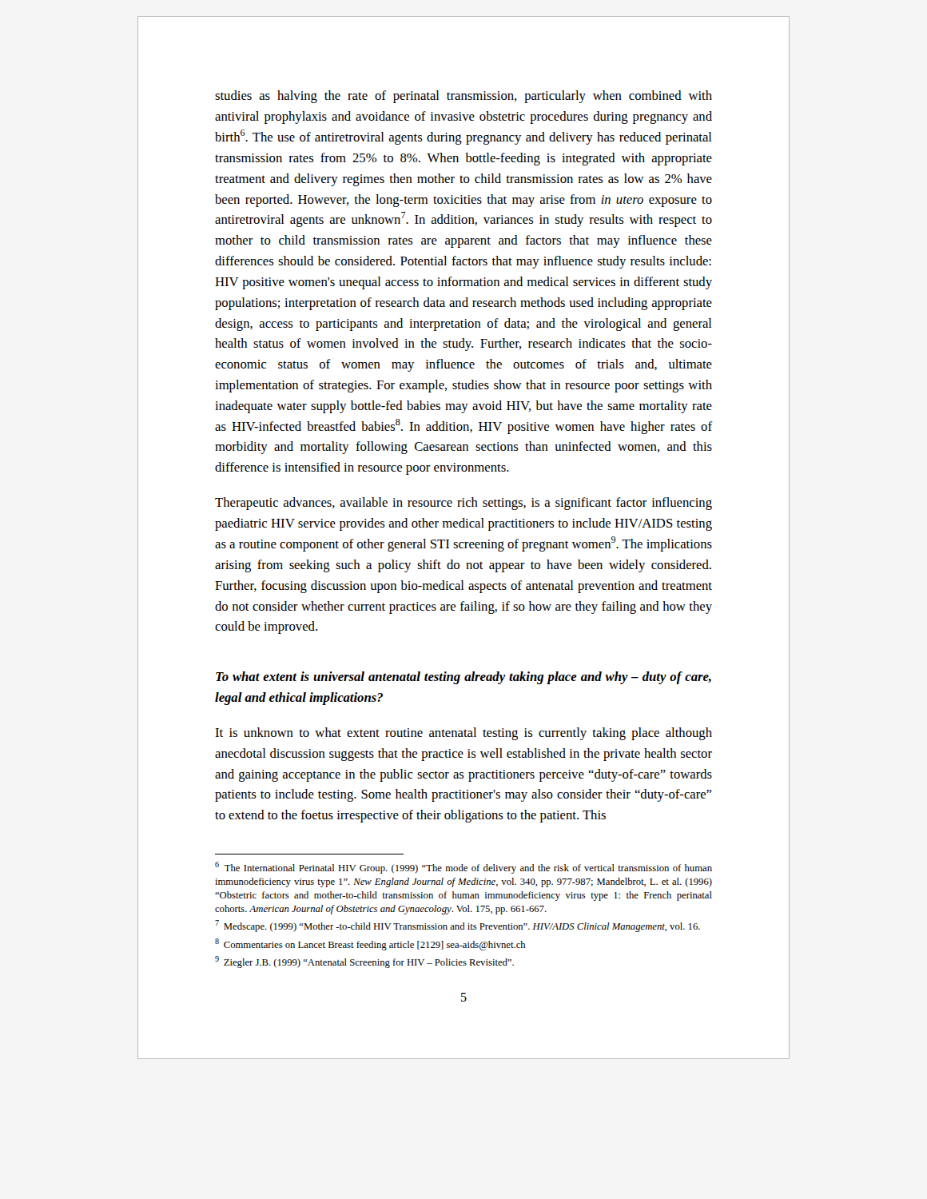studies as halving the rate of perinatal transmission, particularly when combined with antiviral prophylaxis and avoidance of invasive obstetric procedures during pregnancy and birth6. The use of antiretroviral agents during pregnancy and delivery has reduced perinatal transmission rates from 25% to 8%. When bottle-feeding is integrated with appropriate treatment and delivery regimes then mother to child transmission rates as low as 2% have been reported. However, the long-term toxicities that may arise from in utero exposure to antiretroviral agents are unknown7. In addition, variances in study results with respect to mother to child transmission rates are apparent and factors that may influence these differences should be considered. Potential factors that may influence study results include: HIV positive women's unequal access to information and medical services in different study populations; interpretation of research data and research methods used including appropriate design, access to participants and interpretation of data; and the virological and general health status of women involved in the study. Further, research indicates that the socio-economic status of women may influence the outcomes of trials and, ultimate implementation of strategies. For example, studies show that in resource poor settings with inadequate water supply bottle-fed babies may avoid HIV, but have the same mortality rate as HIV-infected breastfed babies8. In addition, HIV positive women have higher rates of morbidity and mortality following Caesarean sections than uninfected women, and this difference is intensified in resource poor environments.
Therapeutic advances, available in resource rich settings, is a significant factor influencing paediatric HIV service provides and other medical practitioners to include HIV/AIDS testing as a routine component of other general STI screening of pregnant women9. The implications arising from seeking such a policy shift do not appear to have been widely considered. Further, focusing discussion upon bio-medical aspects of antenatal prevention and treatment do not consider whether current practices are failing, if so how are they failing and how they could be improved.
To what extent is universal antenatal testing already taking place and why – duty of care, legal and ethical implications?
It is unknown to what extent routine antenatal testing is currently taking place although anecdotal discussion suggests that the practice is well established in the private health sector and gaining acceptance in the public sector as practitioners perceive “duty-of-care” towards patients to include testing. Some health practitioner's may also consider their “duty-of-care” to extend to the foetus irrespective of their obligations to the patient. This
6 The International Perinatal HIV Group. (1999) “The mode of delivery and the risk of vertical transmission of human immunodeficiency virus type 1”. New England Journal of Medicine, vol. 340, pp. 977-987; Mandelbrot, L. et al. (1996) “Obstetric factors and mother-to-child transmission of human immunodeficiency virus type 1: the French perinatal cohorts. American Journal of Obstetrics and Gynaecology. Vol. 175, pp. 661-667.
7 Medscape. (1999) “Mother -to-child HIV Transmission and its Prevention”. HIV/AIDS Clinical Management, vol. 16.
8 Commentaries on Lancet Breast feeding article [2129] sea-aids@hivnet.ch
9 Ziegler J.B. (1999) “Antenatal Screening for HIV – Policies Revisited”.
5